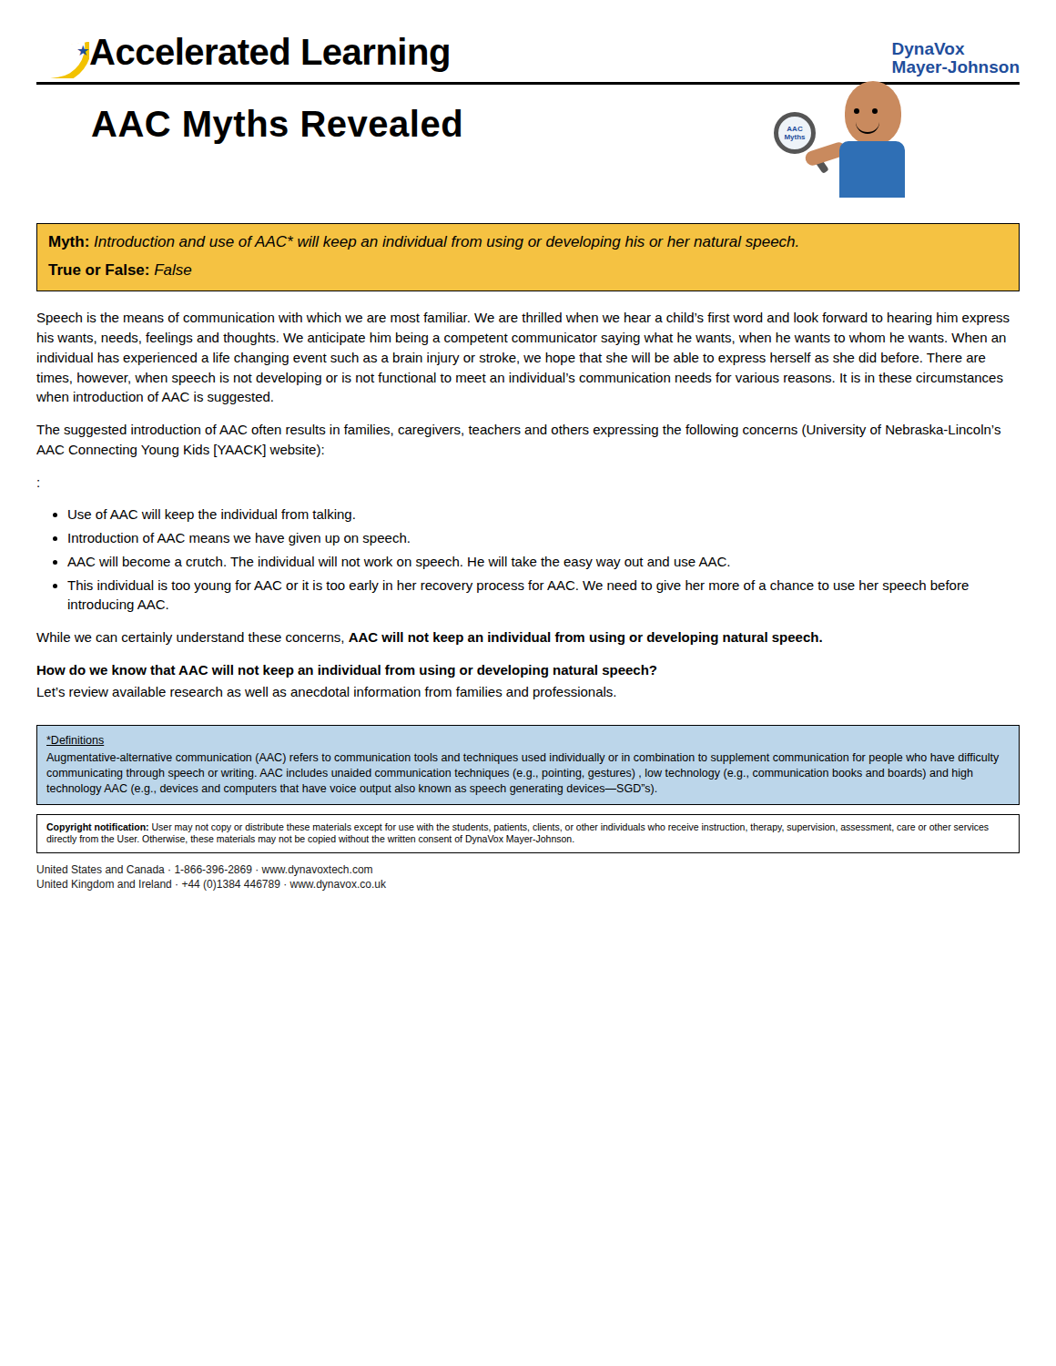Accelerated Learning
DynaVox
Mayer-Johnson
AAC Myths Revealed
AAC
Myths
Myth: Introduction and use of AAC* will keep an individual from using or developing his or her natural speech.
True or False: False
Speech is the means of communication with which we are most familiar. We are thrilled when we hear a child’s first word and look forward to hearing him express his wants, needs, feelings and thoughts. We anticipate him being a competent communicator saying what he wants, when he wants to whom he wants. When an individual has experienced a life changing event such as a brain injury or stroke, we hope that she will be able to express herself as she did before. There are times, however, when speech is not developing or is not functional to meet an individual’s communication needs for various reasons. It is in these circumstances when introduction of AAC is suggested.
The suggested introduction of AAC often results in families, caregivers, teachers and others expressing the following concerns (University of Nebraska-Lincoln’s AAC Connecting Young Kids [YAACK] website):
:
Use of AAC will keep the individual from talking.
Introduction of AAC means we have given up on speech.
AAC will become a crutch. The individual will not work on speech. He will take the easy way out and use AAC.
This individual is too young for AAC or it is too early in her recovery process for AAC. We need to give her more of a chance to use her speech before introducing AAC.
While we can certainly understand these concerns, AAC will not keep an individual from using or developing natural speech.
How do we know that AAC will not keep an individual from using or developing natural speech?
Let’s review available research as well as anecdotal information from families and professionals.
*Definitions
Augmentative-alternative communication (AAC) refers to communication tools and techniques used individually or in combination to supplement communication for people who have difficulty communicating through speech or writing. AAC includes unaided communication techniques (e.g., pointing, gestures) , low technology (e.g., communication books and boards) and high technology AAC (e.g., devices and computers that have voice output also known as speech generating devices—SGD”s).
Copyright notification: User may not copy or distribute these materials except for use with the students, patients, clients, or other individuals who receive instruction, therapy, supervision, assessment, care or other services directly from the User. Otherwise, these materials may not be copied without the written consent of DynaVox Mayer-Johnson.
United States and Canada · 1-866-396-2869 · www.dynavoxtech.com
United Kingdom and Ireland · +44 (0)1384 446789 · www.dynavox.co.uk